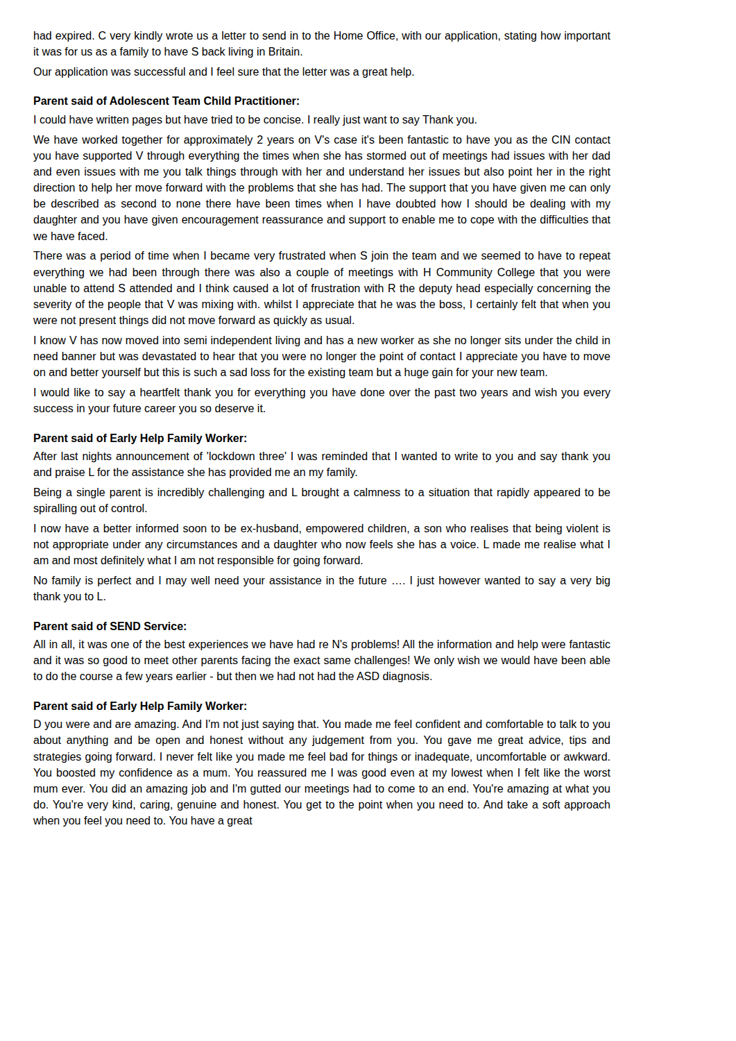had expired. C very kindly wrote us a letter to send in to the Home Office, with our application, stating how important it was for us as a family to have S back living in Britain.
Our application was successful and I feel sure that the letter was a great help.
Parent said of Adolescent Team Child Practitioner:
I could have written pages but have tried to be concise. I really just want to say Thank you.
We have worked together for approximately 2 years on V's case it's been fantastic to have you as the CIN contact you have supported V through everything the times when she has stormed out of meetings had issues with her dad and even issues with me you talk things through with her and understand her issues but also point her in the right direction to help her move forward with the problems that she has had. The support that you have given me can only be described as second to none there have been times when I have doubted how I should be dealing with my daughter and you have given encouragement reassurance and support to enable me to cope with the difficulties that we have faced.
There was a period of time when I became very frustrated when S join the team and we seemed to have to repeat everything we had been through there was also a couple of meetings with H Community College that you were unable to attend S attended and I think caused a lot of frustration with R the deputy head especially concerning the severity of the people that V was mixing with. whilst I appreciate that he was the boss, I certainly felt that when you were not present things did not move forward as quickly as usual.
I know V has now moved into semi independent living and has a new worker as she no longer sits under the child in need banner but was devastated to hear that you were no longer the point of contact I appreciate you have to move on and better yourself but this is such a sad loss for the existing team but a huge gain for your new team.
I would like to say a heartfelt thank you for everything you have done over the past two years and wish you every success in your future career you so deserve it.
Parent said of Early Help Family Worker:
After last nights announcement of 'lockdown three' I was reminded that I wanted to write to you and say thank you and praise L for the assistance she has provided me an my family.
Being a single parent is incredibly challenging and L brought a calmness to a situation that rapidly appeared to be spiralling out of control.
I now have a better informed soon to be ex-husband, empowered children, a son who realises that being violent is not appropriate under any circumstances and a daughter who now feels she has a voice. L made me realise what I am and most definitely what I am not responsible for going forward.
No family is perfect and I may well need your assistance in the future …. I just however wanted to say a very big thank you to L.
Parent said of SEND Service:
All in all, it was one of the best experiences we have had re N's problems! All the information and help were fantastic and it was so good to meet other parents facing the exact same challenges! We only wish we would have been able to do the course a few years earlier - but then we had not had the ASD diagnosis.
Parent said of Early Help Family Worker:
D you were and are amazing. And I'm not just saying that. You made me feel confident and comfortable to talk to you about anything and be open and honest without any judgement from you. You gave me great advice, tips and strategies going forward. I never felt like you made me feel bad for things or inadequate, uncomfortable or awkward. You boosted my confidence as a mum. You reassured me I was good even at my lowest when I felt like the worst mum ever. You did an amazing job and I'm gutted our meetings had to come to an end. You're amazing at what you do. You're very kind, caring, genuine and honest. You get to the point when you need to. And take a soft approach when you feel you need to. You have a great